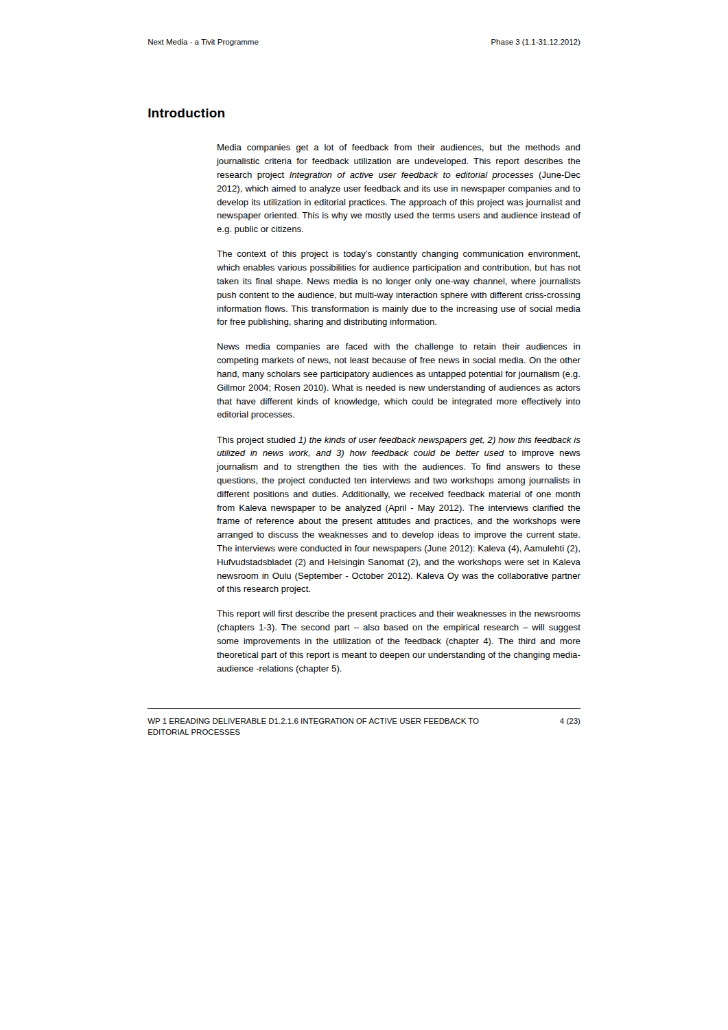Next Media - a Tivit Programme
Phase 3 (1.1-31.12.2012)
Introduction
Media companies get a lot of feedback from their audiences, but the methods and journalistic criteria for feedback utilization are undeveloped. This report describes the research project Integration of active user feedback to editorial processes (June-Dec 2012), which aimed to analyze user feedback and its use in newspaper companies and to develop its utilization in editorial practices. The approach of this project was journalist and newspaper oriented. This is why we mostly used the terms users and audience instead of e.g. public or citizens.
The context of this project is today’s constantly changing communication environment, which enables various possibilities for audience participation and contribution, but has not taken its final shape. News media is no longer only one-way channel, where journalists push content to the audience, but multi-way interaction sphere with different criss-crossing information flows. This transformation is mainly due to the increasing use of social media for free publishing, sharing and distributing information.
News media companies are faced with the challenge to retain their audiences in competing markets of news, not least because of free news in social media. On the other hand, many scholars see participatory audiences as untapped potential for journalism (e.g. Gillmor 2004; Rosen 2010). What is needed is new understanding of audiences as actors that have different kinds of knowledge, which could be integrated more effectively into editorial processes.
This project studied 1) the kinds of user feedback newspapers get, 2) how this feedback is utilized in news work, and 3) how feedback could be better used to improve news journalism and to strengthen the ties with the audiences. To find answers to these questions, the project conducted ten interviews and two workshops among journalists in different positions and duties. Additionally, we received feedback material of one month from Kaleva newspaper to be analyzed (April - May 2012). The interviews clarified the frame of reference about the present attitudes and practices, and the workshops were arranged to discuss the weaknesses and to develop ideas to improve the current state. The interviews were conducted in four newspapers (June 2012): Kaleva (4), Aamulehti (2), Hufvudstadsbladet (2) and Helsingin Sanomat (2), and the workshops were set in Kaleva newsroom in Oulu (September - October 2012). Kaleva Oy was the collaborative partner of this research project.
This report will first describe the present practices and their weaknesses in the newsrooms (chapters 1-3). The second part – also based on the empirical research – will suggest some improvements in the utilization of the feedback (chapter 4). The third and more theoretical part of this report is meant to deepen our understanding of the changing media-audience -relations (chapter 5).
WP 1 eReading Deliverable D1.2.1.6 Integration of active user feedback to editorial processes
4 (23)